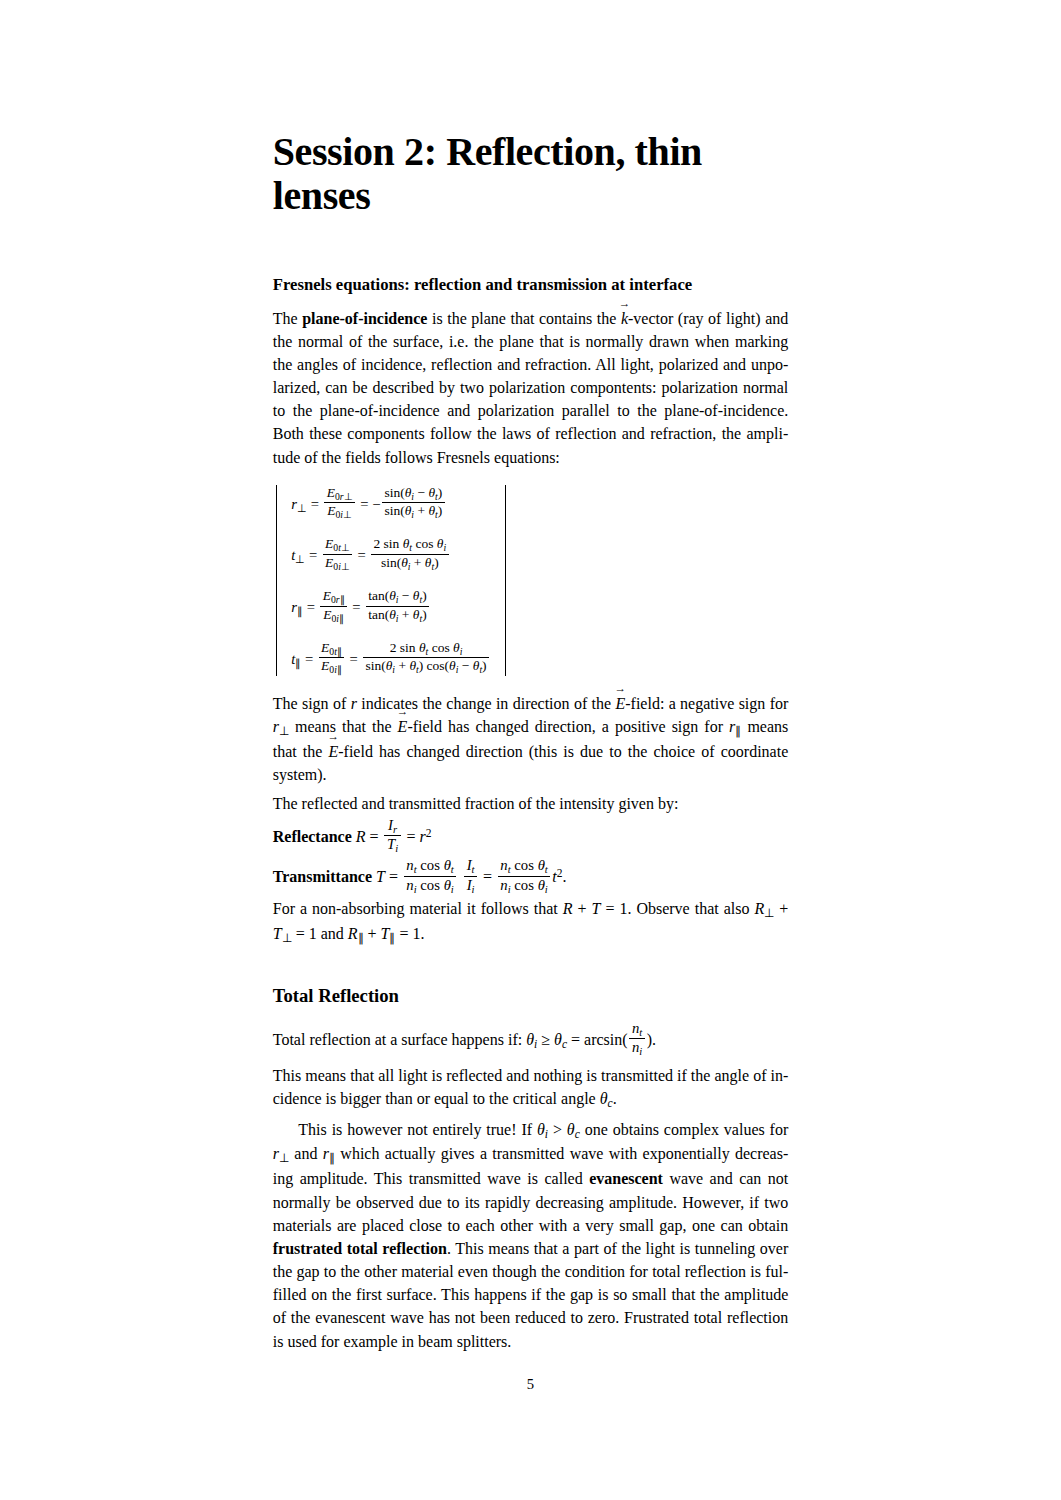Session 2: Reflection, thin
lenses
Fresnels equations: reflection and transmission at interface
The plane-of-incidence is the plane that contains the k-vector (ray of light) and the normal of the surface, i.e. the plane that is normally drawn when marking the angles of incidence, reflection and refraction. All light, polarized and unpolarized, can be described by two polarization compontents: polarization normal to the plane-of-incidence and polarization parallel to the plane-of-incidence. Both these components follow the laws of reflection and refraction, the amplitude of the fields follows Fresnels equations:
r⊥ = E 0r⊥E 0i⊥ = −sin(θi − θt) sin(θi + θt)
t⊥ = E 0t⊥E 0i⊥ = 2 sin θt cos θi sin(θi + θt)
r∥ = E 0r∥E 0i∥ = tan(θi − θt) tan(θi + θt)
t∥ = E 0t∥E 0i∥ = 2 sin θt cos θi sin(θi + θt) cos(θi − θt)
The sign of r indicates the change in direction of the E-field: a negative sign for r⊥ means that the E-field has changed direction, a positive sign for r∥ means that the E-field has changed direction (this is due to the choice of coordinate system).
The reflected and transmitted fraction of the intensity given by:
Reflectance R = Ir Ti = r 2
Transmittance T = nt cos θt ni cos θi It Ii = nt cos θt ni cos θi t 2.
For a non-absorbing material it follows that R + T = 1. Observe that also R⊥ + T⊥ = 1 and R∥ + T∥ = 1.
Total Reflection
Total reflection at a surface happens if: θi ≥ θc = arcsin(nt ni).
This means that all light is reflected and nothing is transmitted if the angle of incidence is bigger than or equal to the critical angle θc.
This is however not entirely true! If θi > θc one obtains complex values for r⊥ and r∥ which actually gives a transmitted wave with exponentially decreasing amplitude. This transmitted wave is called evanescent wave and can not normally be observed due to its rapidly decreasing amplitude. However, if two materials are placed close to each other with a very small gap, one can obtain frustrated total reflection. This means that a part of the light is tunneling over the gap to the other material even though the condition for total reflection is fulfilled on the first surface. This happens if the gap is so small that the amplitude of the evanescent wave has not been reduced to zero. Frustrated total reflection is used for example in beam splitters.
5